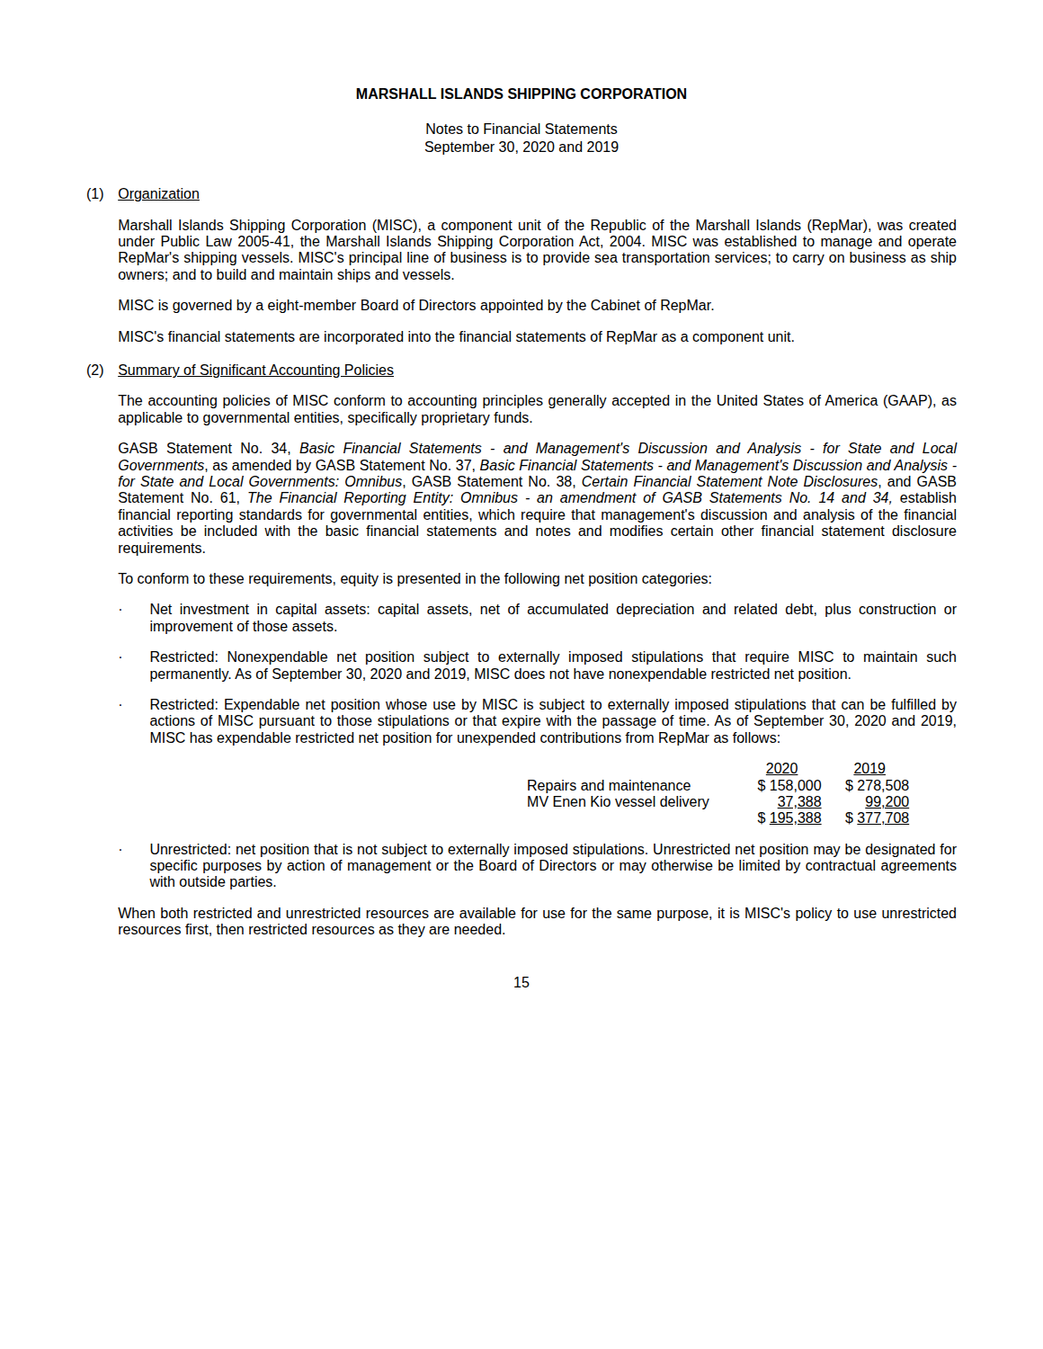MARSHALL ISLANDS SHIPPING CORPORATION
Notes to Financial Statements
September 30, 2020 and 2019
(1) Organization
Marshall Islands Shipping Corporation (MISC), a component unit of the Republic of the Marshall Islands (RepMar), was created under Public Law 2005-41, the Marshall Islands Shipping Corporation Act, 2004. MISC was established to manage and operate RepMar's shipping vessels. MISC's principal line of business is to provide sea transportation services; to carry on business as ship owners; and to build and maintain ships and vessels.
MISC is governed by a eight-member Board of Directors appointed by the Cabinet of RepMar.
MISC's financial statements are incorporated into the financial statements of RepMar as a component unit.
(2) Summary of Significant Accounting Policies
The accounting policies of MISC conform to accounting principles generally accepted in the United States of America (GAAP), as applicable to governmental entities, specifically proprietary funds.
GASB Statement No. 34, Basic Financial Statements - and Management's Discussion and Analysis - for State and Local Governments, as amended by GASB Statement No. 37, Basic Financial Statements - and Management's Discussion and Analysis - for State and Local Governments: Omnibus, GASB Statement No. 38, Certain Financial Statement Note Disclosures, and GASB Statement No. 61, The Financial Reporting Entity: Omnibus - an amendment of GASB Statements No. 14 and 34, establish financial reporting standards for governmental entities, which require that management's discussion and analysis of the financial activities be included with the basic financial statements and notes and modifies certain other financial statement disclosure requirements.
To conform to these requirements, equity is presented in the following net position categories:
·
Net investment in capital assets: capital assets, net of accumulated depreciation and related debt, plus construction or improvement of those assets.
·
Restricted: Nonexpendable net position subject to externally imposed stipulations that require MISC to maintain such permanently. As of September 30, 2020 and 2019, MISC does not have nonexpendable restricted net position.
·
Restricted: Expendable net position whose use by MISC is subject to externally imposed stipulations that can be fulfilled by actions of MISC pursuant to those stipulations or that expire with the passage of time. As of September 30, 2020 and 2019, MISC has expendable restricted net position for unexpended contributions from RepMar as follows:
| | 2020 | 2019 |
| Repairs and maintenance | $ 158,000 | $ 278,508 |
| MV Enen Kio vessel delivery | 37,388 | 99,200 |
| | $ 195,388 | $ 377,708 |
·
Unrestricted: net position that is not subject to externally imposed stipulations. Unrestricted net position may be designated for specific purposes by action of management or the Board of Directors or may otherwise be limited by contractual agreements with outside parties.
When both restricted and unrestricted resources are available for use for the same purpose, it is MISC's policy to use unrestricted resources first, then restricted resources as they are needed.
15